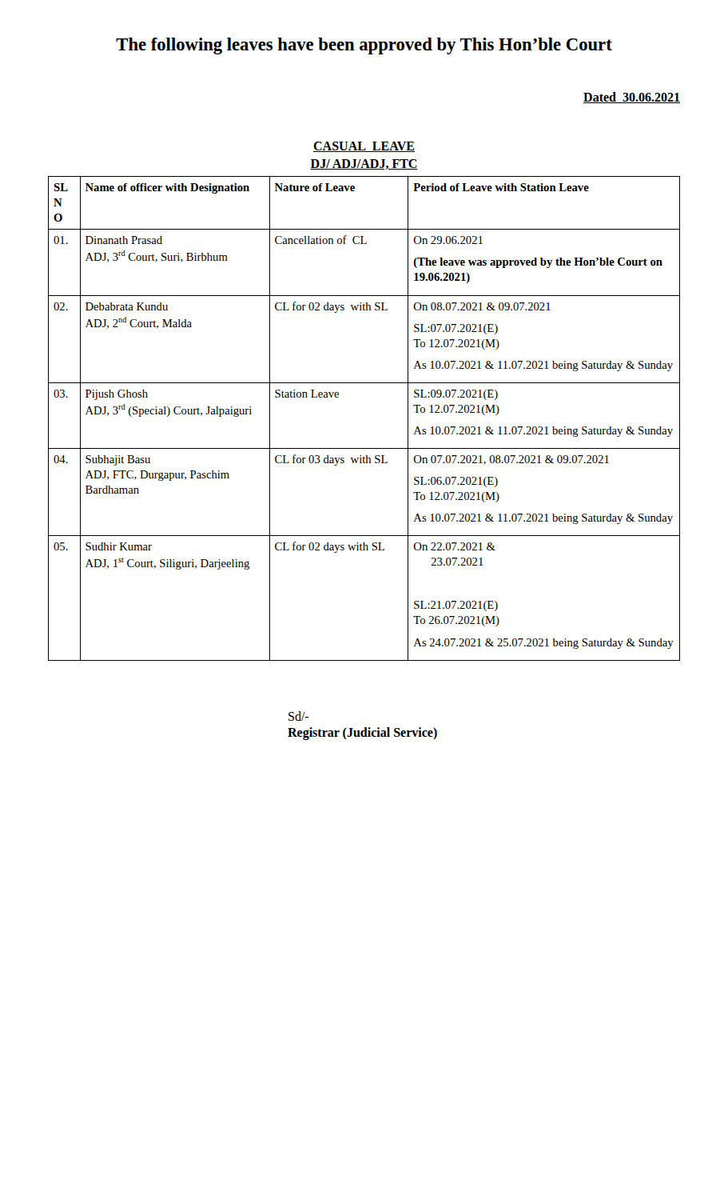The following leaves have been approved by This Hon’ble Court
Dated 30.06.2021
CASUAL LEAVE
DJ/ ADJ/ADJ, FTC
| SL N O | Name of officer with Designation | Nature of Leave | Period of Leave with Station Leave |
| --- | --- | --- | --- |
| 01. | Dinanath Prasad ADJ, 3 rd Court, Suri, Birbhum | Cancellation of CL | On 29.06.2021 (The leave was approved by the Hon’ble Court on 19.06.2021) |
| 02. | Debabrata Kundu ADJ, 2 nd Court, Malda | CL for 02 days with SL | On 08.07.2021 & 09.07.2021 SL:07.07.2021(E) To 12.07.2021(M) As 10.07.2021 & 11.07.2021 being Saturday & Sunday |
| 03. | Pijush Ghosh ADJ, 3 rd (Special) Court, Jalpaiguri | Station Leave | SL:09.07.2021(E) To 12.07.2021(M) As 10.07.2021 & 11.07.2021 being Saturday & Sunday |
| 04. | Subhajit Basu ADJ, FTC, Durgapur, Paschim Bardhaman | CL for 03 days with SL | On 07.07.2021, 08.07.2021 & 09.07.2021 SL:06.07.2021(E) To 12.07.2021(M) As 10.07.2021 & 11.07.2021 being Saturday & Sunday |
| 05. | Sudhir Kumar ADJ, 1 st Court, Siliguri, Darjeeling | CL for 02 days with SL | On 22.07.2021 & 23.07.2021 SL:21.07.2021(E) To 26.07.2021(M) As 24.07.2021 & 25.07.2021 being Saturday & Sunday |
Sd/-
Registrar (Judicial Service)